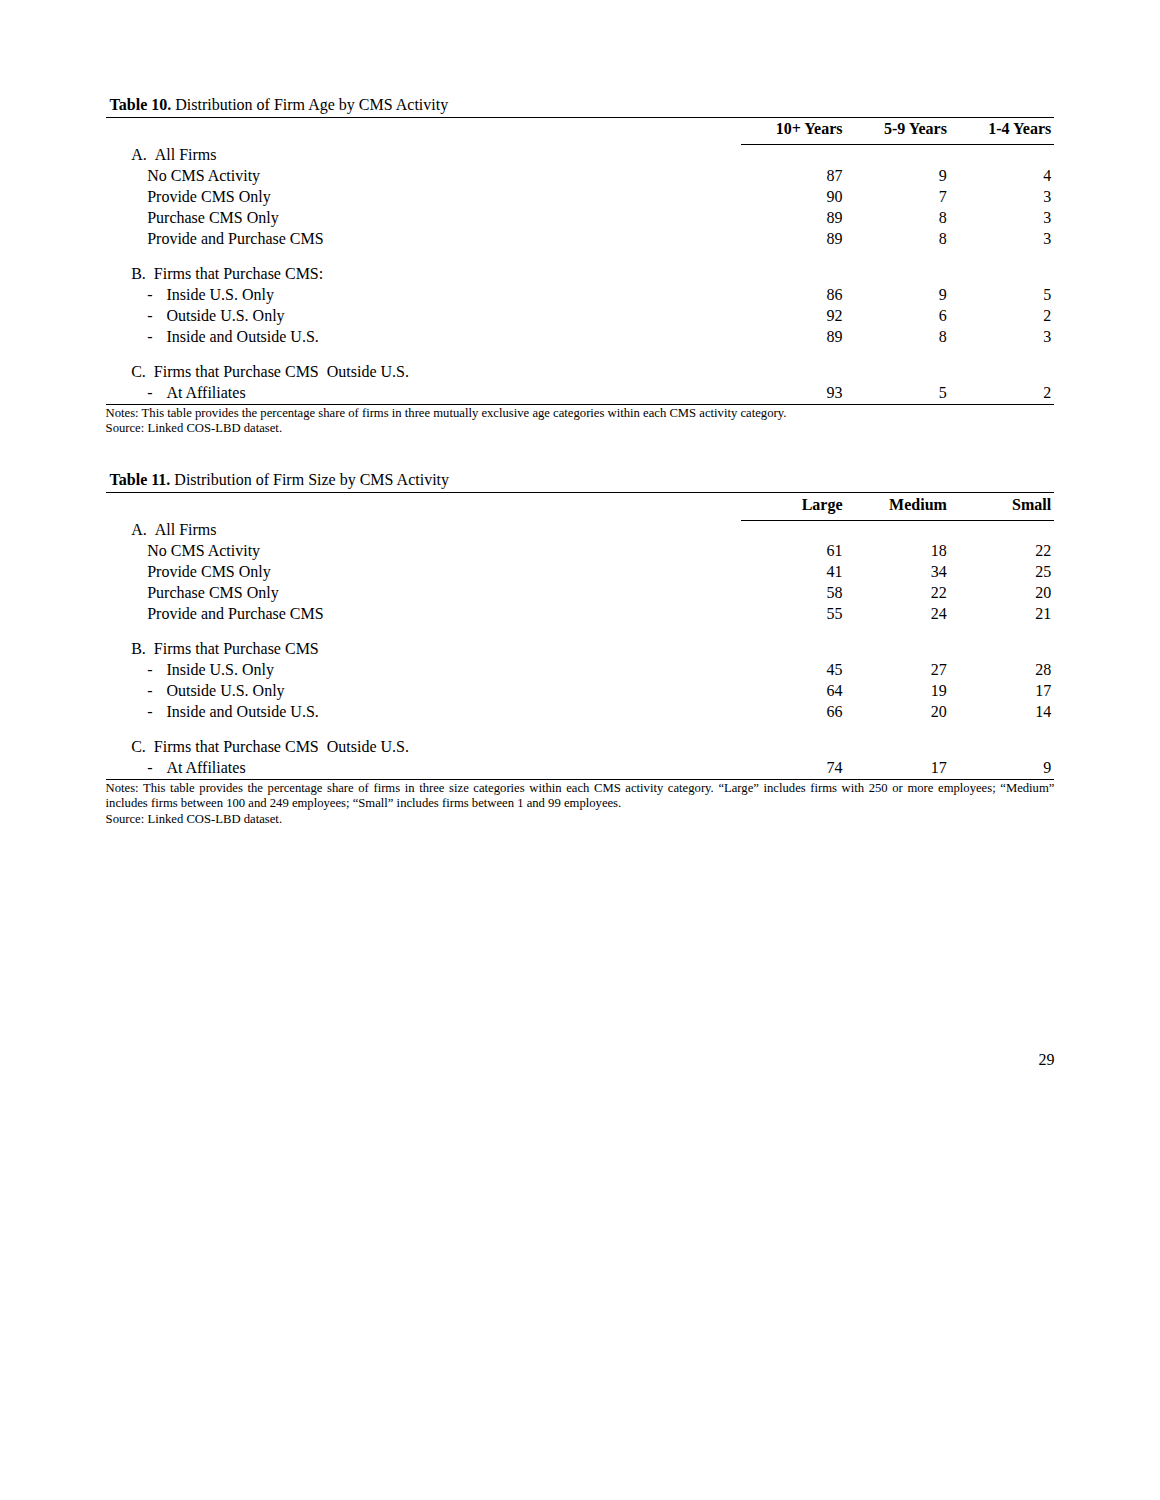Table 10. Distribution of Firm Age by CMS Activity
| | 10+ Years | 5-9 Years | 1-4 Years |
| --- | --- | --- | --- |
| A. All Firms | | | |
| No CMS Activity | 87 | 9 | 4 |
| Provide CMS Only | 90 | 7 | 3 |
| Purchase CMS Only | 89 | 8 | 3 |
| Provide and Purchase CMS | 89 | 8 | 3 |
| B. Firms that Purchase CMS: | | | |
| - Inside U.S. Only | 86 | 9 | 5 |
| - Outside U.S. Only | 92 | 6 | 2 |
| - Inside and Outside U.S. | 89 | 8 | 3 |
| C. Firms that Purchase CMS Outside U.S. | | | |
| - At Affiliates | 93 | 5 | 2 |
Notes: This table provides the percentage share of firms in three mutually exclusive age categories within each CMS activity category.
Source: Linked COS-LBD dataset.
Table 11. Distribution of Firm Size by CMS Activity
| | Large | Medium | Small |
| --- | --- | --- | --- |
| A. All Firms | | | |
| No CMS Activity | 61 | 18 | 22 |
| Provide CMS Only | 41 | 34 | 25 |
| Purchase CMS Only | 58 | 22 | 20 |
| Provide and Purchase CMS | 55 | 24 | 21 |
| B. Firms that Purchase CMS | | | |
| - Inside U.S. Only | 45 | 27 | 28 |
| - Outside U.S. Only | 64 | 19 | 17 |
| - Inside and Outside U.S. | 66 | 20 | 14 |
| C. Firms that Purchase CMS Outside U.S. | | | |
| - At Affiliates | 74 | 17 | 9 |
Notes: This table provides the percentage share of firms in three size categories within each CMS activity category. “Large” includes firms with 250 or more employees; “Medium” includes firms between 100 and 249 employees; “Small” includes firms between 1 and 99 employees.
Source: Linked COS-LBD dataset.
29